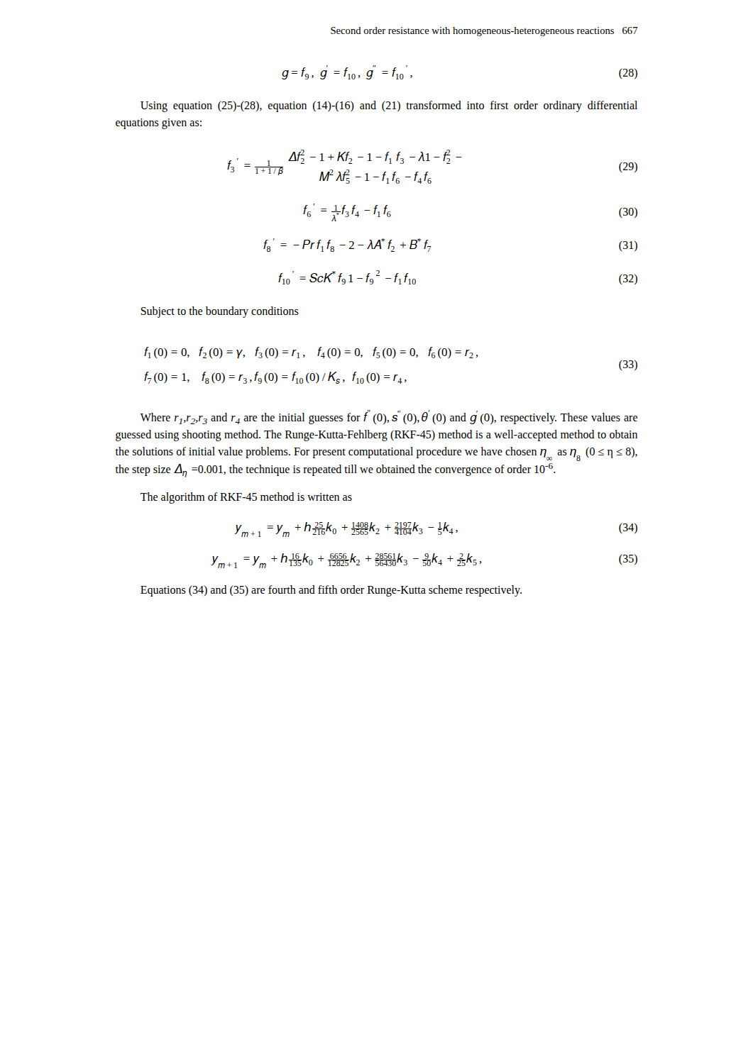Second order resistance with homogeneous-heterogeneous reactions 667
g=f9, g′=f10, g″=f10′,
(28)
Using equation (25)-(28), equation (14)-(16) and (21) transformed into first order ordinary differential equations given as:
f3′ = 1 1+1/β Δ f22−1 + K f2−1 − f1 f3 − λ 1−f22 − M2 λ f52−1 − f1f6 − f4f6
(29)
f6′ = 1 λ* f3f4 − f1f6
(30)
f8′ = −Pr f1f8 − 2−λ A*f2 + B*f7
(31)
f10′ = Sc K*f9 1−f9 2 − f1f10
(32)
Subject to the boundary conditions
f1(0)=0, f2(0)=γ, f3(0)=r1, f4(0)=0, f5(0)=0, f6(0)=r2,
f7(0)=1, f8(0)=r3, f9(0)= f10(0)/Ks, f10(0)=r4,
(33)
Where r1,r2,r3 and r4 are the initial guesses for f″(0),s″(0),θ′(0) and g′(0), respectively. These values are guessed using shooting method. The Runge-Kutta-Fehlberg (RKF-45) method is a well-accepted method to obtain the solutions of initial value problems. For present computational procedure we have chosen η∞ as η8 (0 ≤ η ≤ 8), the step size Δη =0.001, the technique is repeated till we obtained the convergence of order 10-6.
The algorithm of RKF-45 method is written as
ym+1 = ym + h 25216k0 + 14082565k2 + 21974104k3 − 15k4 ,
(34)
ym+1 = ym + h 16135k0 + 665612825k2 + 2856156430k3 − 950k4 + 225k5 ,
(35)
Equations (34) and (35) are fourth and fifth order Runge-Kutta scheme respectively.